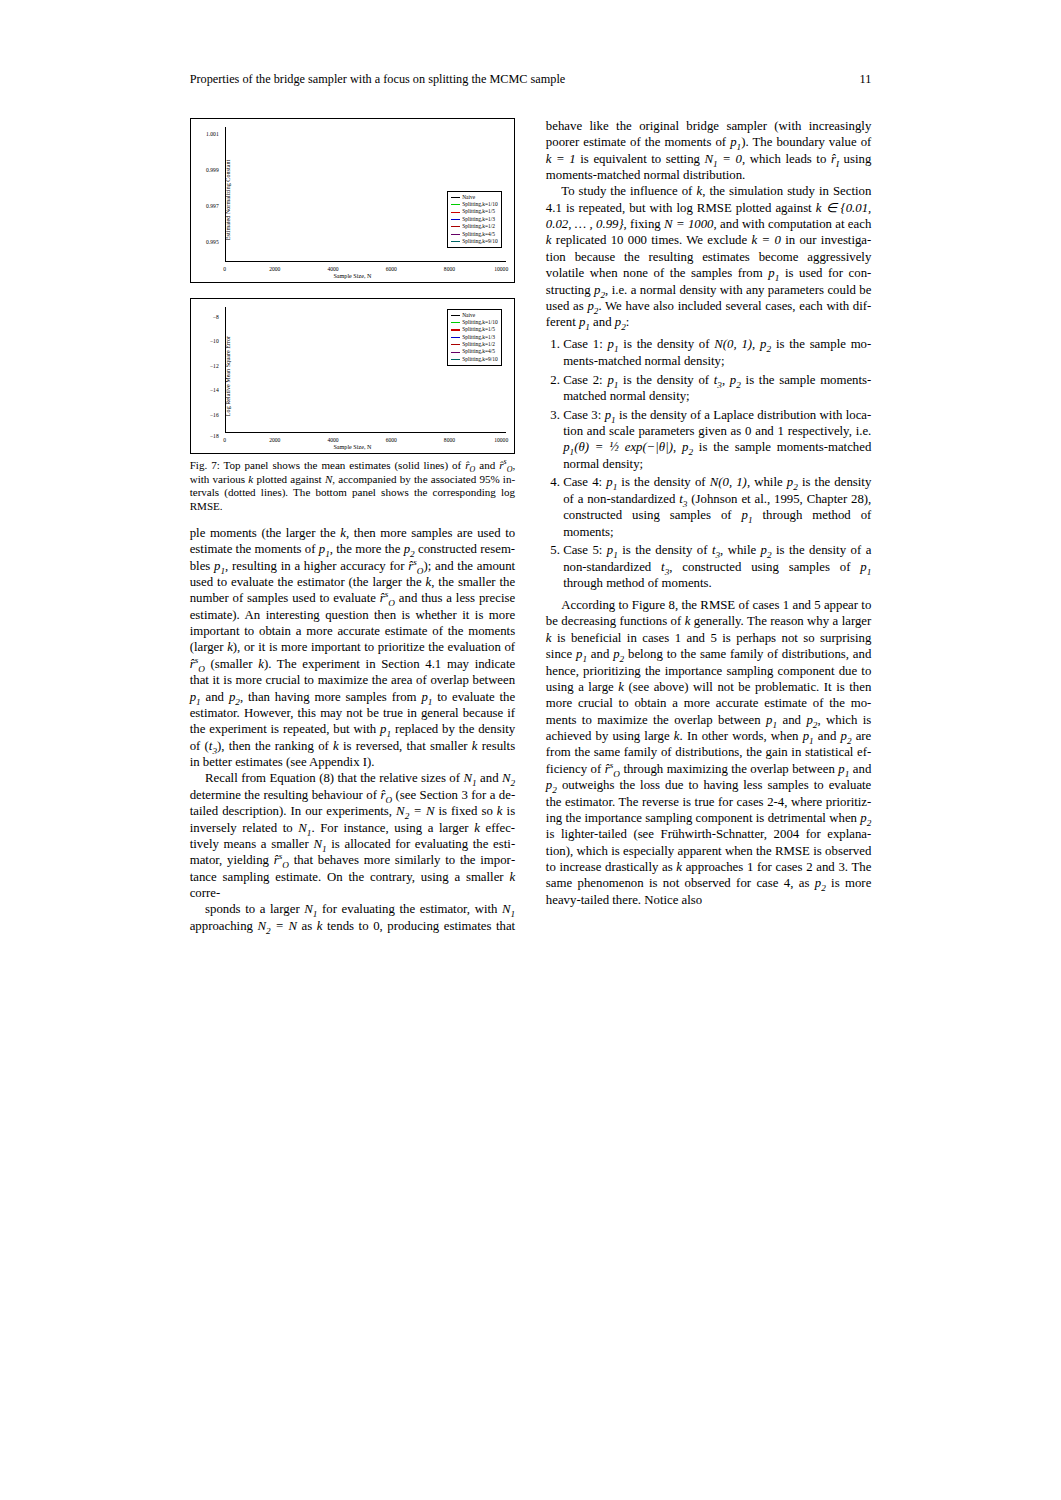Properties of the bridge sampler with a focus on splitting the MCMC sample 11
Estimated Normalizing Constant
1.001 0.999 0.997 0.995
0 2000 4000 6000 8000 10000
Sample Size, N
Naive
Splitting,k=1/10
Splitting,k=1/5
Splitting,k=1/3
Splitting,k=1/2
Splitting,k=4/5
Splitting,k=9/10
Log Relative Mean Square Error
−8 −10 −12 −14 −16 −18
0 2000 4000 6000 8000 10000
Sample Size, N
Naive
Splitting,k=1/10
Splitting,k=1/5
Splitting,k=1/3
Splitting,k=1/2
Splitting,k=4/5
Splitting,k=9/10
Fig. 7: Top panel shows the mean estimates (solid lines) of r̂O and r̂sO, with various k plotted against N, accompanied by the associated 95% intervals (dotted lines). The bottom panel shows the corresponding log RMSE.
ple moments (the larger the k, then more samples are used to estimate the moments of p1, the more the p2 constructed resembles p1, resulting in a higher accuracy for r̂sO); and the amount used to evaluate the estimator (the larger the k, the smaller the number of samples used to evaluate r̂sO and thus a less precise estimate). An interesting question then is whether it is more important to obtain a more accurate estimate of the moments (larger k), or it is more important to prioritize the evaluation of r̂sO (smaller k). The experiment in Section 4.1 may indicate that it is more crucial to maximize the area of overlap between p1 and p2, than having more samples from p1 to evaluate the estimator. However, this may not be true in general because if the experiment is repeated, but with p1 replaced by the density of (t3), then the ranking of k is reversed, that smaller k results in better estimates (see Appendix I).
Recall from Equation (8) that the relative sizes of N1 and N2 determine the resulting behaviour of r̂O (see Section 3 for a detailed description). In our experiments, N2 = N is fixed so k is inversely related to N1. For instance, using a larger k effectively means a smaller N1 is allocated for evaluating the estimator, yielding r̂sO that behaves more similarly to the importance sampling estimate. On the contrary, using a smaller k corre-
sponds to a larger N1 for evaluating the estimator, with N1 approaching N2 = N as k tends to 0, producing estimates that behave like the original bridge sampler (with increasingly poorer estimate of the moments of p1). The boundary value of k = 1 is equivalent to setting N1 = 0, which leads to r̂I using moments-matched normal distribution.
To study the influence of k, the simulation study in Section 4.1 is repeated, but with log RMSE plotted against k ∈ {0.01, 0.02, … , 0.99}, fixing N = 1000, and with computation at each k replicated 10 000 times. We exclude k = 0 in our investigation because the resulting estimates become aggressively volatile when none of the samples from p1 is used for constructing p2, i.e. a normal density with any parameters could be used as p2. We have also included several cases, each with different p1 and p2:
Case 1: p1 is the density of N(0, 1), p2 is the sample moments-matched normal density;
Case 2: p1 is the density of t3, p2 is the sample moments-matched normal density;
Case 3: p1 is the density of a Laplace distribution with location and scale parameters given as 0 and 1 respectively, i.e. p1(θ) = ½ exp(−|θ|), p2 is the sample moments-matched normal density;
Case 4: p1 is the density of N(0, 1), while p2 is the density of a non-standardized t3 (Johnson et al., 1995, Chapter 28), constructed using samples of p1 through method of moments;
Case 5: p1 is the density of t3, while p2 is the density of a non-standardized t3, constructed using samples of p1 through method of moments.
According to Figure 8, the RMSE of cases 1 and 5 appear to be decreasing functions of k generally. The reason why a larger k is beneficial in cases 1 and 5 is perhaps not so surprising since p1 and p2 belong to the same family of distributions, and hence, prioritizing the importance sampling component due to using a large k (see above) will not be problematic. It is then more crucial to obtain a more accurate estimate of the moments to maximize the overlap between p1 and p2, which is achieved by using large k. In other words, when p1 and p2 are from the same family of distributions, the gain in statistical efficiency of r̂sO through maximizing the overlap between p1 and p2 outweighs the loss due to having less samples to evaluate the estimator. The reverse is true for cases 2-4, where prioritizing the importance sampling component is detrimental when p2 is lighter-tailed (see Frühwirth-Schnatter, 2004 for explanation), which is especially apparent when the RMSE is observed to increase drastically as k approaches 1 for cases 2 and 3. The same phenomenon is not observed for case 4, as p2 is more heavy-tailed there. Notice also